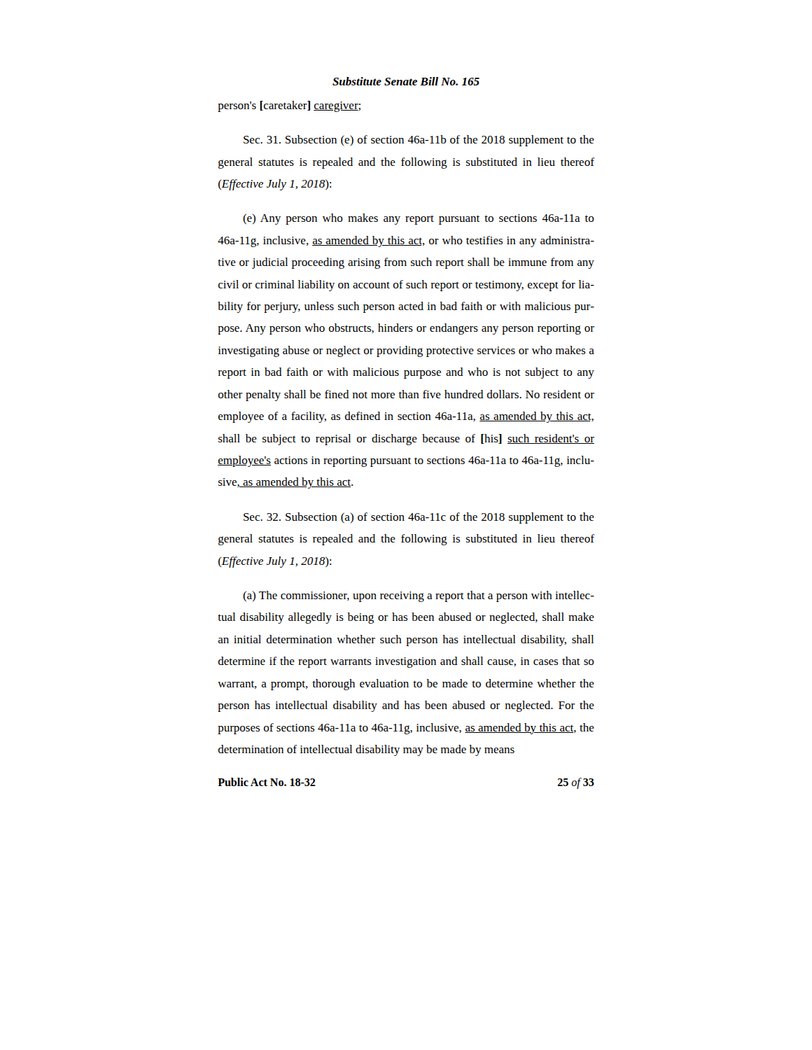Substitute Senate Bill No. 165
person's [caretaker] caregiver;
Sec. 31. Subsection (e) of section 46a-11b of the 2018 supplement to the general statutes is repealed and the following is substituted in lieu thereof (Effective July 1, 2018):
(e) Any person who makes any report pursuant to sections 46a-11a to 46a-11g, inclusive, as amended by this act, or who testifies in any administrative or judicial proceeding arising from such report shall be immune from any civil or criminal liability on account of such report or testimony, except for liability for perjury, unless such person acted in bad faith or with malicious purpose. Any person who obstructs, hinders or endangers any person reporting or investigating abuse or neglect or providing protective services or who makes a report in bad faith or with malicious purpose and who is not subject to any other penalty shall be fined not more than five hundred dollars. No resident or employee of a facility, as defined in section 46a-11a, as amended by this act, shall be subject to reprisal or discharge because of [his] such resident's or employee's actions in reporting pursuant to sections 46a-11a to 46a-11g, inclusive, as amended by this act.
Sec. 32. Subsection (a) of section 46a-11c of the 2018 supplement to the general statutes is repealed and the following is substituted in lieu thereof (Effective July 1, 2018):
(a) The commissioner, upon receiving a report that a person with intellectual disability allegedly is being or has been abused or neglected, shall make an initial determination whether such person has intellectual disability, shall determine if the report warrants investigation and shall cause, in cases that so warrant, a prompt, thorough evaluation to be made to determine whether the person has intellectual disability and has been abused or neglected. For the purposes of sections 46a-11a to 46a-11g, inclusive, as amended by this act, the determination of intellectual disability may be made by means
Public Act No. 18-32 25 of 33